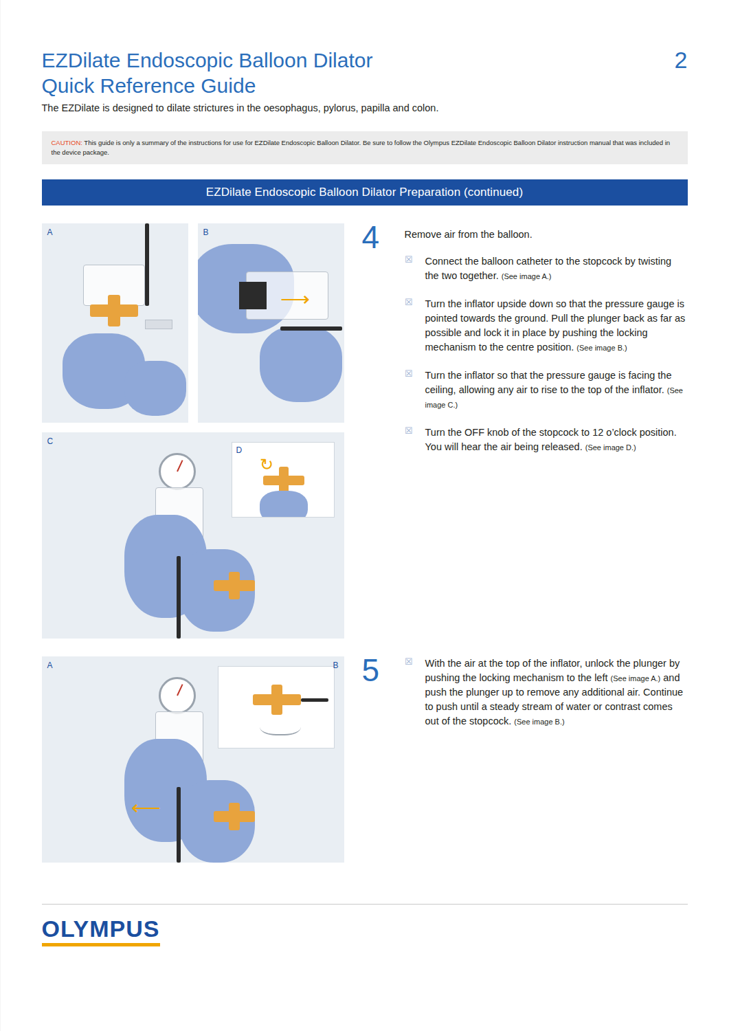2
EZDilate Endoscopic Balloon Dilator
Quick Reference Guide
The EZDilate is designed to dilate strictures in the oesophagus, pylorus, papilla and colon.
CAUTION: This guide is only a summary of the instructions for use for EZDilate Endoscopic Balloon Dilator. Be sure to follow the Olympus EZDilate Endoscopic Balloon Dilator instruction manual that was included in the device package.
EZDilate Endoscopic Balloon Dilator Preparation (continued)
A
B
⟶
C
D
↻
4
Remove air from the balloon.
Connect the balloon catheter to the stopcock by twisting the two together. (See image A.)
Turn the inflator upside down so that the pressure gauge is pointed towards the ground. Pull the plunger back as far as possible and lock it in place by pushing the locking mechanism to the centre position. (See image B.)
Turn the inflator so that the pressure gauge is facing the ceiling, allowing any air to rise to the top of the inflator. (See image C.)
Turn the OFF knob of the stopcock to 12 o’clock position. You will hear the air being released. (See image D.)
A B
⟵
5
With the air at the top of the inflator, unlock the plunger by pushing the locking mechanism to the left (See image A.) and push the plunger up to remove any additional air. Continue to push until a steady stream of water or contrast comes out of the stopcock. (See image B.)
OLYMPUS